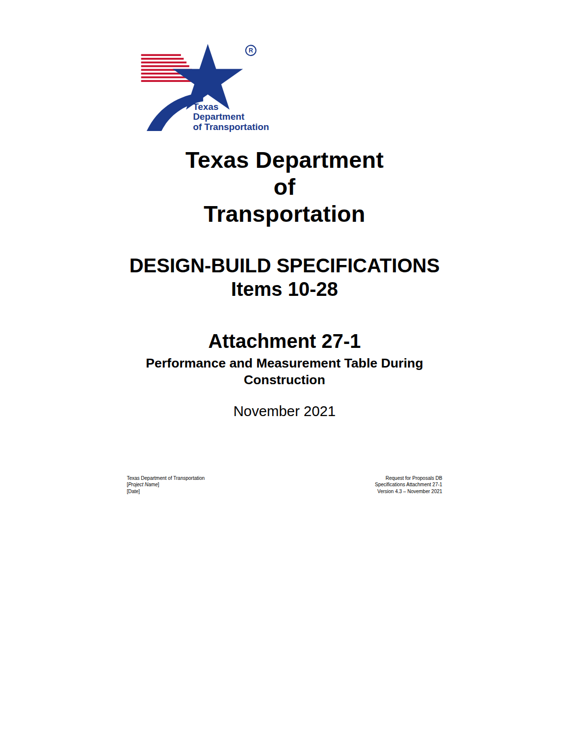R Texas Department of Transportation
Texas Department
of
Transportation
DESIGN-BUILD SPECIFICATIONSItems 10-28
Attachment 27-1
Performance and Measurement Table During Construction
November 2021
Texas Department of Transportation
[Project Name]
[Date]
Request for Proposals DB
Specifications Attachment 27-1
Version 4.3 – November 2021